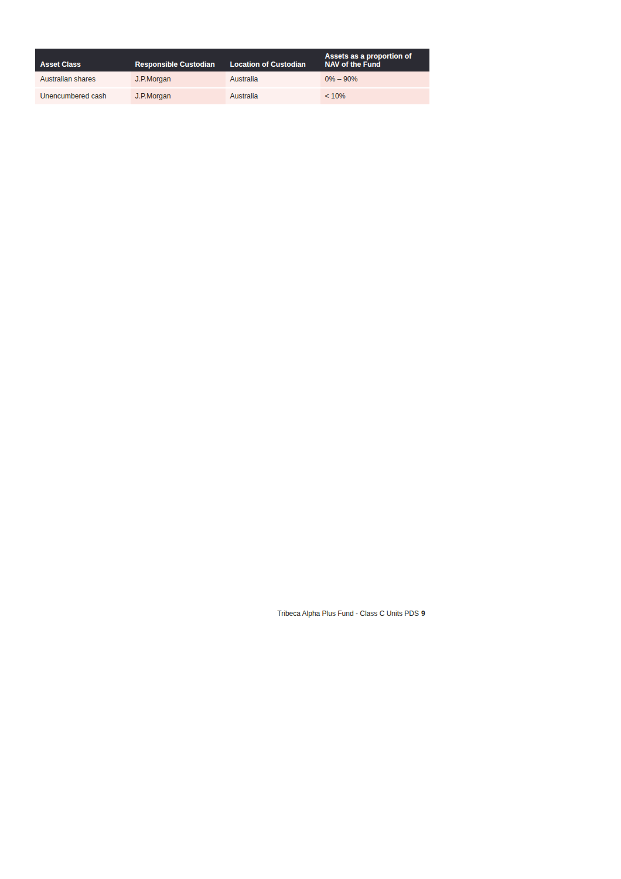| Asset Class | Responsible Custodian | Location of Custodian | Assets as a proportion of NAV of the Fund |
| --- | --- | --- | --- |
| Australian shares | J.P.Morgan | Australia | 0% – 90% |
| Unencumbered cash | J.P.Morgan | Australia | < 10% |
Tribeca Alpha Plus Fund - Class C Units PDS9